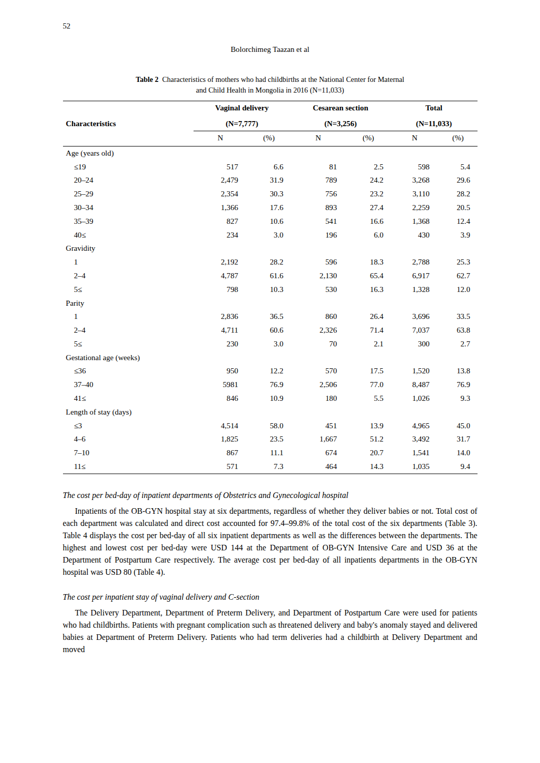52
Bolorchimeg Taazan et al
Table 2 Characteristics of mothers who had childbirths at the National Center for Maternal and Child Health in Mongolia in 2016 (N=11,033)
| Characteristics | Vaginal delivery | Cesarean section | Total |
| --- | --- | --- | --- |
| (N=7,777) | (N=3,256) | (N=11,033) |
| N | (%) | N | (%) | N | (%) |
| Age (years old) | | | | | | |
| ≤19 | 517 | 6.6 | 81 | 2.5 | 598 | 5.4 |
| 20–24 | 2,479 | 31.9 | 789 | 24.2 | 3,268 | 29.6 |
| 25–29 | 2,354 | 30.3 | 756 | 23.2 | 3,110 | 28.2 |
| 30–34 | 1,366 | 17.6 | 893 | 27.4 | 2,259 | 20.5 |
| 35–39 | 827 | 10.6 | 541 | 16.6 | 1,368 | 12.4 |
| 40≤ | 234 | 3.0 | 196 | 6.0 | 430 | 3.9 |
| Gravidity | | | | | | |
| 1 | 2,192 | 28.2 | 596 | 18.3 | 2,788 | 25.3 |
| 2–4 | 4,787 | 61.6 | 2,130 | 65.4 | 6,917 | 62.7 |
| 5≤ | 798 | 10.3 | 530 | 16.3 | 1,328 | 12.0 |
| Parity | | | | | | |
| 1 | 2,836 | 36.5 | 860 | 26.4 | 3,696 | 33.5 |
| 2–4 | 4,711 | 60.6 | 2,326 | 71.4 | 7,037 | 63.8 |
| 5≤ | 230 | 3.0 | 70 | 2.1 | 300 | 2.7 |
| Gestational age (weeks) | | | | | | |
| ≤36 | 950 | 12.2 | 570 | 17.5 | 1,520 | 13.8 |
| 37–40 | 5981 | 76.9 | 2,506 | 77.0 | 8,487 | 76.9 |
| 41≤ | 846 | 10.9 | 180 | 5.5 | 1,026 | 9.3 |
| Length of stay (days) | | | | | | |
| ≤3 | 4,514 | 58.0 | 451 | 13.9 | 4,965 | 45.0 |
| 4–6 | 1,825 | 23.5 | 1,667 | 51.2 | 3,492 | 31.7 |
| 7–10 | 867 | 11.1 | 674 | 20.7 | 1,541 | 14.0 |
| 11≤ | 571 | 7.3 | 464 | 14.3 | 1,035 | 9.4 |
The cost per bed-day of inpatient departments of Obstetrics and Gynecological hospital
Inpatients of the OB-GYN hospital stay at six departments, regardless of whether they deliver babies or not. Total cost of each department was calculated and direct cost accounted for 97.4–99.8% of the total cost of the six departments (Table 3). Table 4 displays the cost per bed-day of all six inpatient departments as well as the differences between the departments. The highest and lowest cost per bed-day were USD 144 at the Department of OB-GYN Intensive Care and USD 36 at the Department of Postpartum Care respectively. The average cost per bed-day of all inpatients departments in the OB-GYN hospital was USD 80 (Table 4).
The cost per inpatient stay of vaginal delivery and C-section
The Delivery Department, Department of Preterm Delivery, and Department of Postpartum Care were used for patients who had childbirths. Patients with pregnant complication such as threatened delivery and baby's anomaly stayed and delivered babies at Department of Preterm Delivery. Patients who had term deliveries had a childbirth at Delivery Department and moved